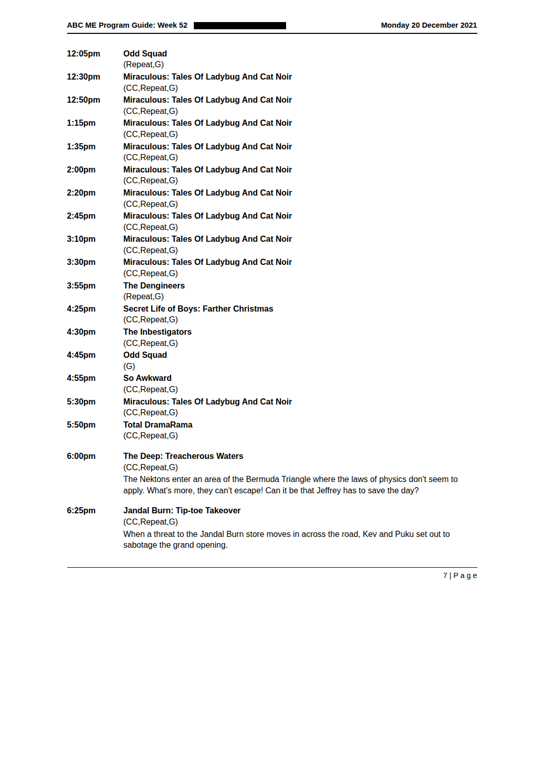ABC ME Program Guide: Week 52
Monday 20 December 2021
| 12:05pm | Odd Squad (Repeat,G) |
| 12:30pm | Miraculous: Tales Of Ladybug And Cat Noir (CC,Repeat,G) |
| 12:50pm | Miraculous: Tales Of Ladybug And Cat Noir (CC,Repeat,G) |
| 1:15pm | Miraculous: Tales Of Ladybug And Cat Noir (CC,Repeat,G) |
| 1:35pm | Miraculous: Tales Of Ladybug And Cat Noir (CC,Repeat,G) |
| 2:00pm | Miraculous: Tales Of Ladybug And Cat Noir (CC,Repeat,G) |
| 2:20pm | Miraculous: Tales Of Ladybug And Cat Noir (CC,Repeat,G) |
| 2:45pm | Miraculous: Tales Of Ladybug And Cat Noir (CC,Repeat,G) |
| 3:10pm | Miraculous: Tales Of Ladybug And Cat Noir (CC,Repeat,G) |
| 3:30pm | Miraculous: Tales Of Ladybug And Cat Noir (CC,Repeat,G) |
| 3:55pm | The Dengineers (Repeat,G) |
| 4:25pm | Secret Life of Boys: Farther Christmas (CC,Repeat,G) |
| 4:30pm | The Inbestigators (CC,Repeat,G) |
| 4:45pm | Odd Squad (G) |
| 4:55pm | So Awkward (CC,Repeat,G) |
| 5:30pm | Miraculous: Tales Of Ladybug And Cat Noir (CC,Repeat,G) |
| 5:50pm | Total DramaRama (CC,Repeat,G) |
| 6:00pm | The Deep: Treacherous Waters (CC,Repeat,G) The Nektons enter an area of the Bermuda Triangle where the laws of physics don't seem to apply. What's more, they can't escape! Can it be that Jeffrey has to save the day? |
| 6:25pm | Jandal Burn: Tip-toe Takeover (CC,Repeat,G) When a threat to the Jandal Burn store moves in across the road, Kev and Puku set out to sabotage the grand opening. |
7 | P a g e